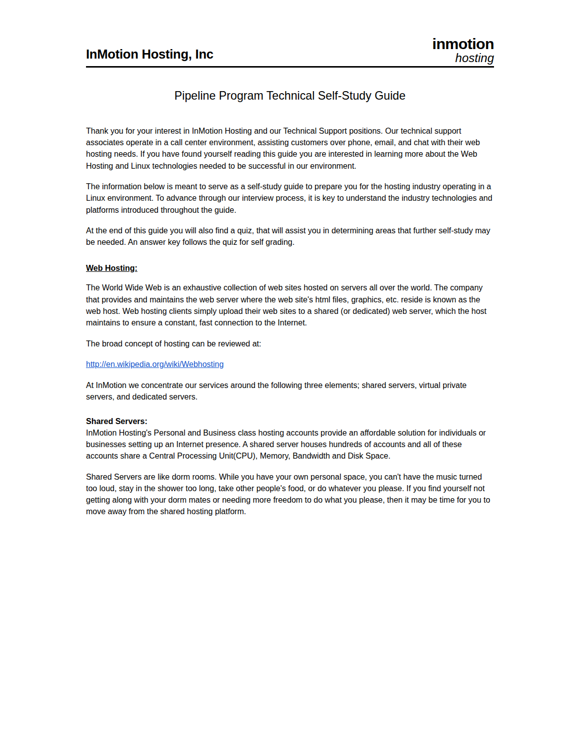InMotion Hosting, Inc
inmotion hosting
Pipeline Program Technical Self-Study Guide
Thank you for your interest in InMotion Hosting and our Technical Support positions. Our technical support associates operate in a call center environment, assisting customers over phone, email, and chat with their web hosting needs. If you have found yourself reading this guide you are interested in learning more about the Web Hosting and Linux technologies needed to be successful in our environment.
The information below is meant to serve as a self-study guide to prepare you for the hosting industry operating in a Linux environment. To advance through our interview process, it is key to understand the industry technologies and platforms introduced throughout the guide.
At the end of this guide you will also find a quiz, that will assist you in determining areas that further self-study may be needed. An answer key follows the quiz for self grading.
Web Hosting:
The World Wide Web is an exhaustive collection of web sites hosted on servers all over the world. The company that provides and maintains the web server where the web site's html files, graphics, etc. reside is known as the web host. Web hosting clients simply upload their web sites to a shared (or dedicated) web server, which the host maintains to ensure a constant, fast connection to the Internet.
The broad concept of hosting can be reviewed at:
http://en.wikipedia.org/wiki/Webhosting
At InMotion we concentrate our services around the following three elements; shared servers, virtual private servers, and dedicated servers.
Shared Servers:
InMotion Hosting's Personal and Business class hosting accounts provide an affordable solution for individuals or businesses setting up an Internet presence. A shared server houses hundreds of accounts and all of these accounts share a Central Processing Unit(CPU), Memory, Bandwidth and Disk Space.
Shared Servers are like dorm rooms. While you have your own personal space, you can't have the music turned too loud, stay in the shower too long, take other people's food, or do whatever you please. If you find yourself not getting along with your dorm mates or needing more freedom to do what you please, then it may be time for you to move away from the shared hosting platform.